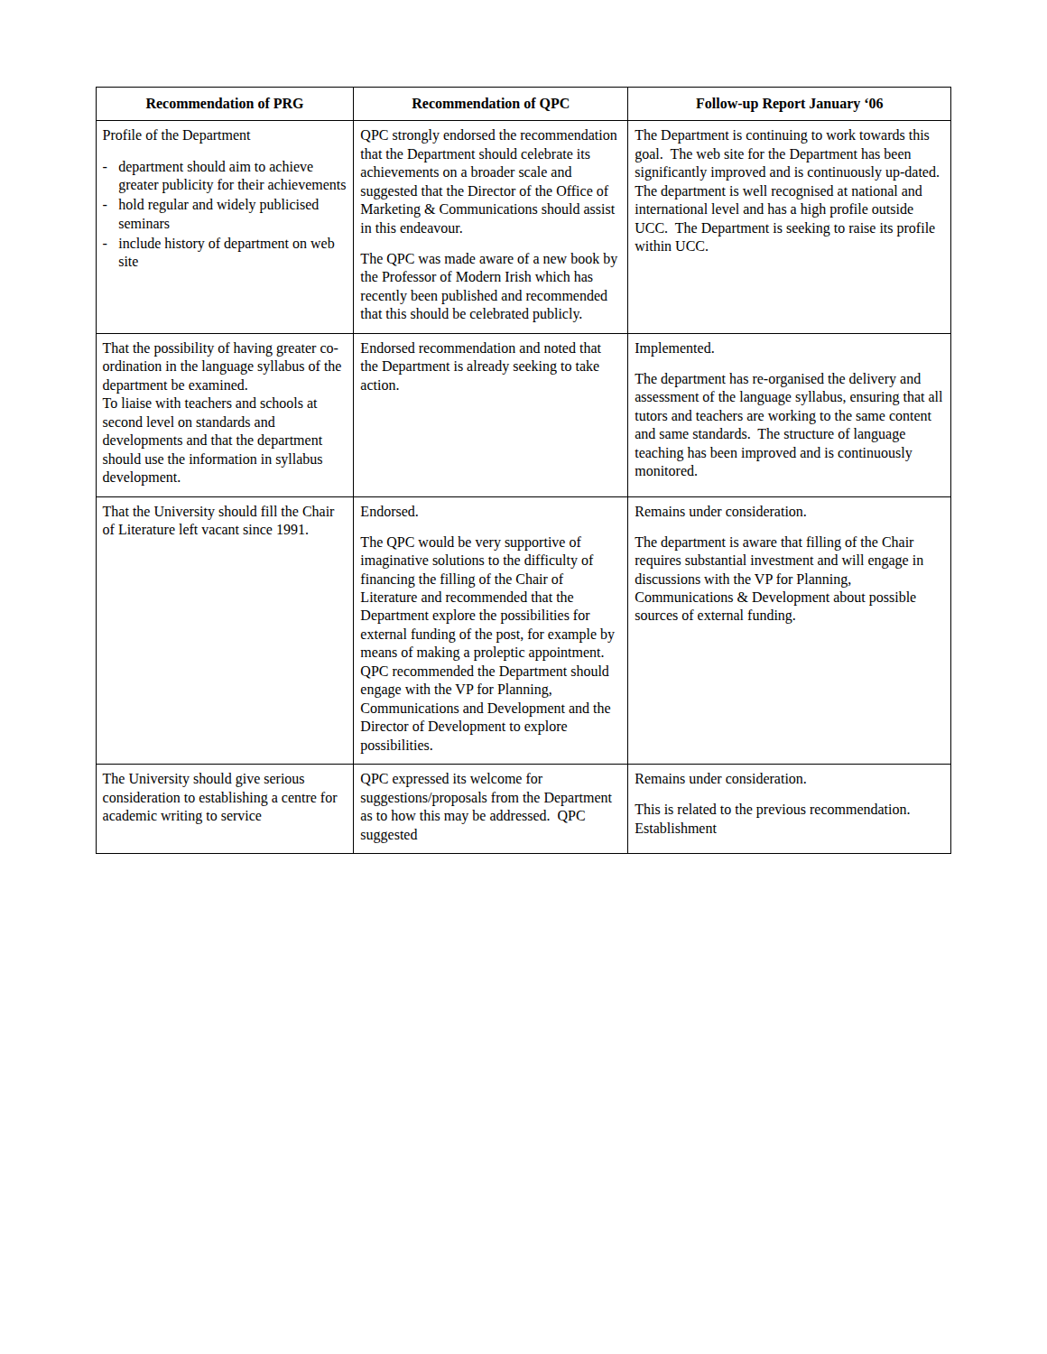| Recommendation of PRG | Recommendation of QPC | Follow-up Report January ‘06 |
| --- | --- | --- |
| Profile of the Department department should aim to achieve greater publicity for their achievements hold regular and widely publicised seminars include history of department on web site | QPC strongly endorsed the recommendation that the Department should celebrate its achievements on a broader scale and suggested that the Director of the Office of Marketing & Communications should assist in this endeavour. The QPC was made aware of a new book by the Professor of Modern Irish which has recently been published and recommended that this should be celebrated publicly. | The Department is continuing to work towards this goal. The web site for the Department has been significantly improved and is continuously up-dated. The department is well recognised at national and international level and has a high profile outside UCC. The Department is seeking to raise its profile within UCC. |
| That the possibility of having greater co-ordination in the language syllabus of the department be examined. To liaise with teachers and schools at second level on standards and developments and that the department should use the information in syllabus development. | Endorsed recommendation and noted that the Department is already seeking to take action. | Implemented. The department has re-organised the delivery and assessment of the language syllabus, ensuring that all tutors and teachers are working to the same content and same standards. The structure of language teaching has been improved and is continuously monitored. |
| That the University should fill the Chair of Literature left vacant since 1991. | Endorsed. The QPC would be very supportive of imaginative solutions to the difficulty of financing the filling of the Chair of Literature and recommended that the Department explore the possibilities for external funding of the post, for example by means of making a proleptic appointment. QPC recommended the Department should engage with the VP for Planning, Communications and Development and the Director of Development to explore possibilities. | Remains under consideration. The department is aware that filling of the Chair requires substantial investment and will engage in discussions with the VP for Planning, Communications & Development about possible sources of external funding. |
| The University should give serious consideration to establishing a centre for academic writing to service | QPC expressed its welcome for suggestions/proposals from the Department as to how this may be addressed. QPC suggested | Remains under consideration. This is related to the previous recommendation. Establishment |